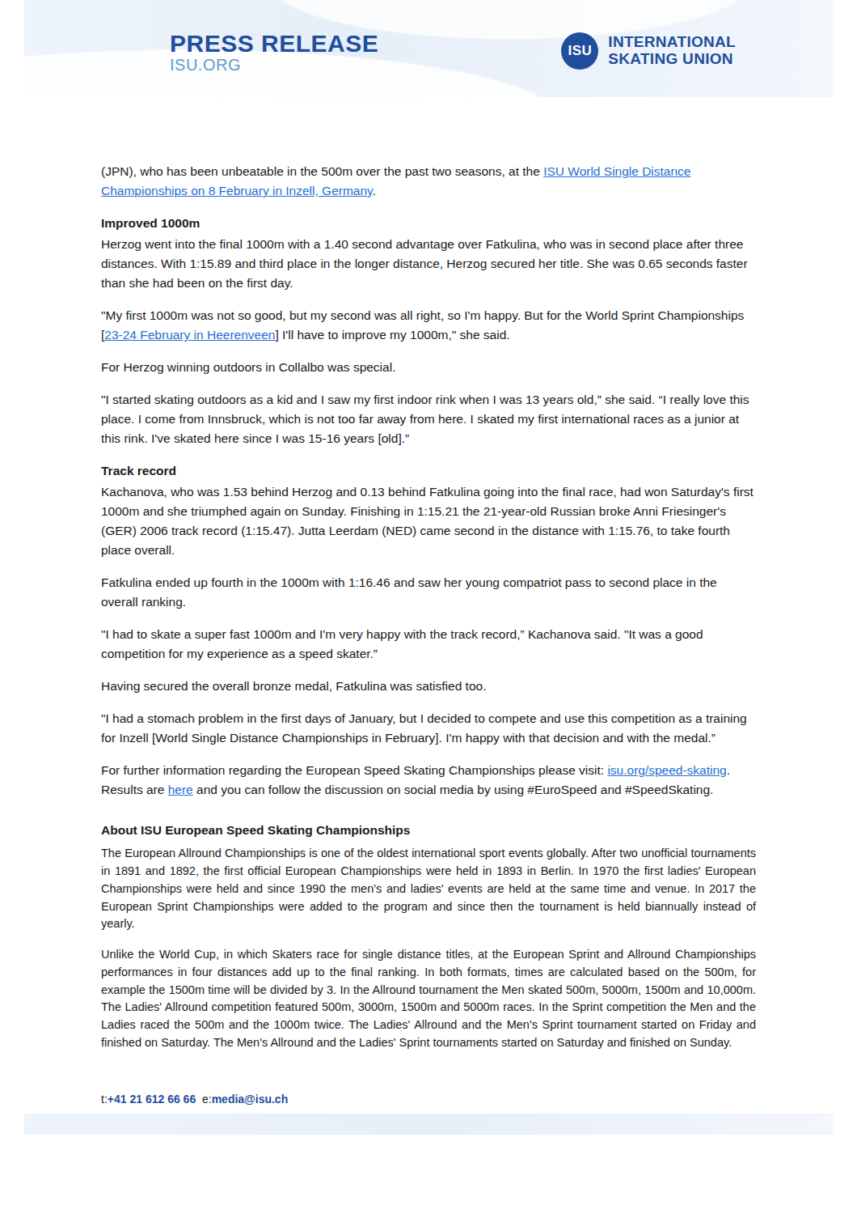PRESS RELEASE
ISU.ORG
ISU
INTERNATIONAL
SKATING UNION
(JPN), who has been unbeatable in the 500m over the past two seasons, at the ISU World Single Distance Championships on 8 February in Inzell, Germany.
Improved 1000m
Herzog went into the final 1000m with a 1.40 second advantage over Fatkulina, who was in second place after three distances. With 1:15.89 and third place in the longer distance, Herzog secured her title. She was 0.65 seconds faster than she had been on the first day.
"My first 1000m was not so good, but my second was all right, so I'm happy. But for the World Sprint Championships [23-24 February in Heerenveen] I'll have to improve my 1000m," she said.
For Herzog winning outdoors in Collalbo was special.
"I started skating outdoors as a kid and I saw my first indoor rink when I was 13 years old,” she said. “I really love this place. I come from Innsbruck, which is not too far away from here. I skated my first international races as a junior at this rink. I've skated here since I was 15-16 years [old].”
Track record
Kachanova, who was 1.53 behind Herzog and 0.13 behind Fatkulina going into the final race, had won Saturday's first 1000m and she triumphed again on Sunday. Finishing in 1:15.21 the 21-year-old Russian broke Anni Friesinger's (GER) 2006 track record (1:15.47). Jutta Leerdam (NED) came second in the distance with 1:15.76, to take fourth place overall.
Fatkulina ended up fourth in the 1000m with 1:16.46 and saw her young compatriot pass to second place in the overall ranking.
"I had to skate a super fast 1000m and I'm very happy with the track record,” Kachanova said. "It was a good competition for my experience as a speed skater.”
Having secured the overall bronze medal, Fatkulina was satisfied too.
"I had a stomach problem in the first days of January, but I decided to compete and use this competition as a training for Inzell [World Single Distance Championships in February]. I'm happy with that decision and with the medal.”
For further information regarding the European Speed Skating Championships please visit: isu.org/speed-skating. Results are here and you can follow the discussion on social media by using #EuroSpeed and #SpeedSkating.
About ISU European Speed Skating Championships
The European Allround Championships is one of the oldest international sport events globally. After two unofficial tournaments in 1891 and 1892, the first official European Championships were held in 1893 in Berlin. In 1970 the first ladies' European Championships were held and since 1990 the men's and ladies' events are held at the same time and venue. In 2017 the European Sprint Championships were added to the program and since then the tournament is held biannually instead of yearly.
Unlike the World Cup, in which Skaters race for single distance titles, at the European Sprint and Allround Championships performances in four distances add up to the final ranking. In both formats, times are calculated based on the 500m, for example the 1500m time will be divided by 3. In the Allround tournament the Men skated 500m, 5000m, 1500m and 10,000m. The Ladies' Allround competition featured 500m, 3000m, 1500m and 5000m races. In the Sprint competition the Men and the Ladies raced the 500m and the 1000m twice. The Ladies' Allround and the Men's Sprint tournament started on Friday and finished on Saturday. The Men's Allround and the Ladies' Sprint tournaments started on Saturday and finished on Sunday.
t:+41 21 612 66 66 e: media@isu.ch